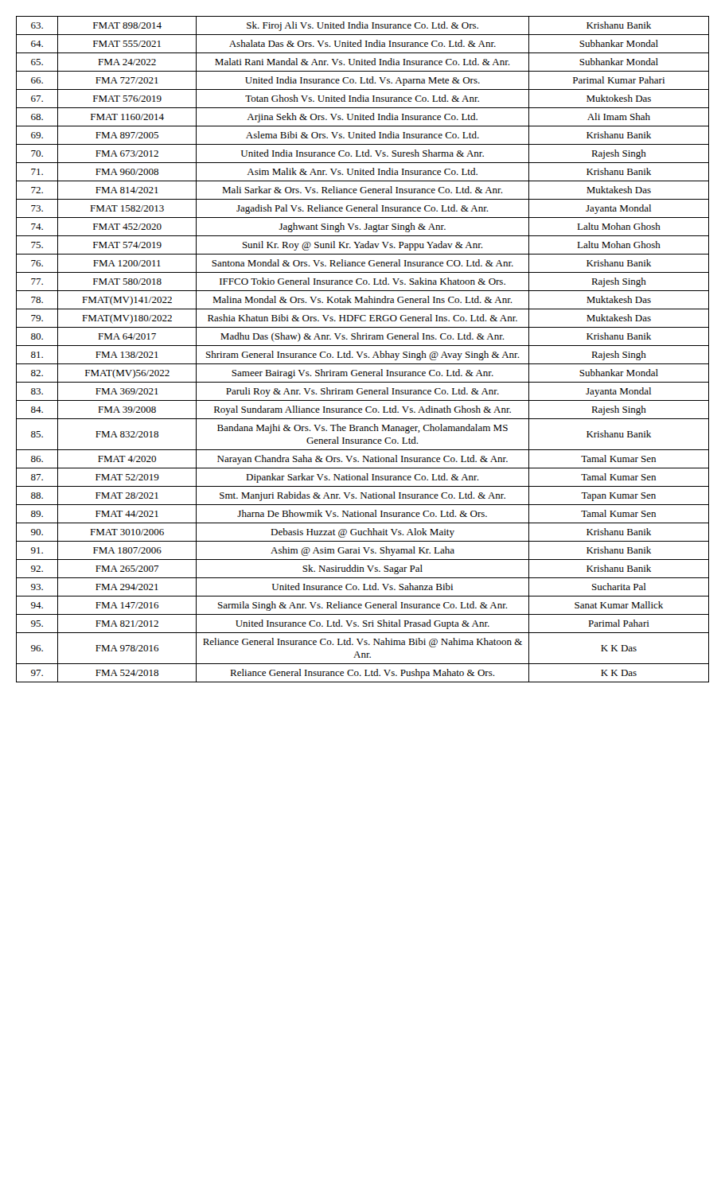| 63. | FMAT 898/2014 | Sk. Firoj Ali Vs. United India Insurance Co. Ltd. & Ors. | Krishanu Banik |
| 64. | FMAT 555/2021 | Ashalata Das & Ors. Vs. United India Insurance Co. Ltd. & Anr. | Subhankar Mondal |
| 65. | FMA 24/2022 | Malati Rani Mandal & Anr. Vs. United India Insurance Co. Ltd. & Anr. | Subhankar Mondal |
| 66. | FMA 727/2021 | United India Insurance Co. Ltd. Vs. Aparna Mete & Ors. | Parimal Kumar Pahari |
| 67. | FMAT 576/2019 | Totan Ghosh Vs. United India Insurance Co. Ltd. & Anr. | Muktokesh Das |
| 68. | FMAT 1160/2014 | Arjina Sekh & Ors. Vs. United India Insurance Co. Ltd. | Ali Imam Shah |
| 69. | FMA 897/2005 | Aslema Bibi & Ors. Vs. United India Insurance Co. Ltd. | Krishanu Banik |
| 70. | FMA 673/2012 | United India Insurance Co. Ltd. Vs. Suresh Sharma & Anr. | Rajesh Singh |
| 71. | FMA 960/2008 | Asim Malik & Anr. Vs. United India Insurance Co. Ltd. | Krishanu Banik |
| 72. | FMA 814/2021 | Mali Sarkar & Ors. Vs. Reliance General Insurance Co. Ltd. & Anr. | Muktakesh Das |
| 73. | FMAT 1582/2013 | Jagadish Pal Vs. Reliance General Insurance Co. Ltd. & Anr. | Jayanta Mondal |
| 74. | FMAT 452/2020 | Jaghwant Singh Vs. Jagtar Singh & Anr. | Laltu Mohan Ghosh |
| 75. | FMAT 574/2019 | Sunil Kr. Roy @ Sunil Kr. Yadav Vs. Pappu Yadav & Anr. | Laltu Mohan Ghosh |
| 76. | FMA 1200/2011 | Santona Mondal & Ors. Vs. Reliance General Insurance CO. Ltd. & Anr. | Krishanu Banik |
| 77. | FMAT 580/2018 | IFFCO Tokio General Insurance Co. Ltd. Vs. Sakina Khatoon & Ors. | Rajesh Singh |
| 78. | FMAT(MV)141/2022 | Malina Mondal & Ors. Vs. Kotak Mahindra General Ins Co. Ltd. & Anr. | Muktakesh Das |
| 79. | FMAT(MV)180/2022 | Rashia Khatun Bibi & Ors. Vs. HDFC ERGO General Ins. Co. Ltd. & Anr. | Muktakesh Das |
| 80. | FMA 64/2017 | Madhu Das (Shaw) & Anr. Vs. Shriram General Ins. Co. Ltd. & Anr. | Krishanu Banik |
| 81. | FMA 138/2021 | Shriram General Insurance Co. Ltd. Vs. Abhay Singh @ Avay Singh & Anr. | Rajesh Singh |
| 82. | FMAT(MV)56/2022 | Sameer Bairagi Vs. Shriram General Insurance Co. Ltd. & Anr. | Subhankar Mondal |
| 83. | FMA 369/2021 | Paruli Roy & Anr. Vs. Shriram General Insurance Co. Ltd. & Anr. | Jayanta Mondal |
| 84. | FMA 39/2008 | Royal Sundaram Alliance Insurance Co. Ltd. Vs. Adinath Ghosh & Anr. | Rajesh Singh |
| 85. | FMA 832/2018 | Bandana Majhi & Ors. Vs. The Branch Manager, Cholamandalam MS General Insurance Co. Ltd. | Krishanu Banik |
| 86. | FMAT 4/2020 | Narayan Chandra Saha & Ors. Vs. National Insurance Co. Ltd. & Anr. | Tamal Kumar Sen |
| 87. | FMAT 52/2019 | Dipankar Sarkar Vs. National Insurance Co. Ltd. & Anr. | Tamal Kumar Sen |
| 88. | FMAT 28/2021 | Smt. Manjuri Rabidas & Anr. Vs. National Insurance Co. Ltd. & Anr. | Tapan Kumar Sen |
| 89. | FMAT 44/2021 | Jharna De Bhowmik Vs. National Insurance Co. Ltd. & Ors. | Tamal Kumar Sen |
| 90. | FMAT 3010/2006 | Debasis Huzzat @ Guchhait Vs. Alok Maity | Krishanu Banik |
| 91. | FMA 1807/2006 | Ashim @ Asim Garai Vs. Shyamal Kr. Laha | Krishanu Banik |
| 92. | FMA 265/2007 | Sk. Nasiruddin Vs. Sagar Pal | Krishanu Banik |
| 93. | FMA 294/2021 | United Insurance Co. Ltd. Vs. Sahanza Bibi | Sucharita Pal |
| 94. | FMA 147/2016 | Sarmila Singh & Anr. Vs. Reliance General Insurance Co. Ltd. & Anr. | Sanat Kumar Mallick |
| 95. | FMA 821/2012 | United Insurance Co. Ltd. Vs. Sri Shital Prasad Gupta & Anr. | Parimal Pahari |
| 96. | FMA 978/2016 | Reliance General Insurance Co. Ltd. Vs. Nahima Bibi @ Nahima Khatoon & Anr. | K K Das |
| 97. | FMA 524/2018 | Reliance General Insurance Co. Ltd. Vs. Pushpa Mahato & Ors. | K K Das |